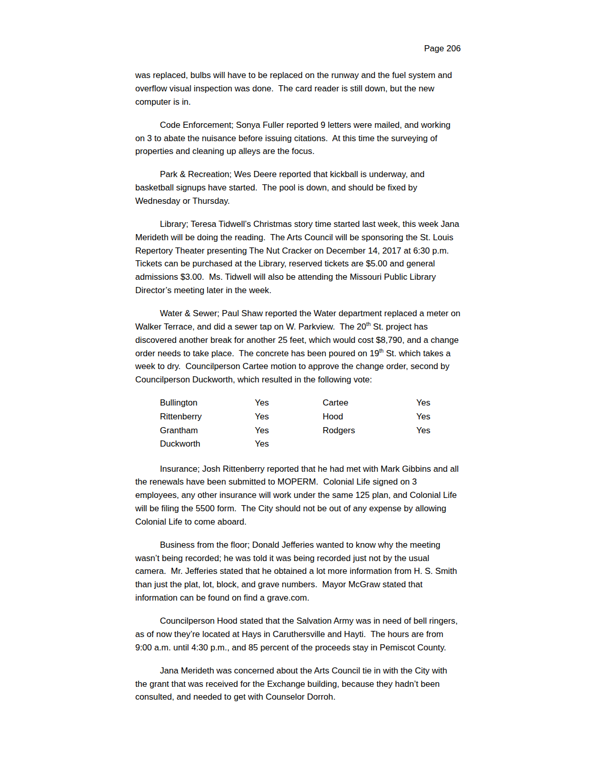Page 206
was replaced, bulbs will have to be replaced on the runway and the fuel system and overflow visual inspection was done. The card reader is still down, but the new computer is in.
Code Enforcement; Sonya Fuller reported 9 letters were mailed, and working on 3 to abate the nuisance before issuing citations. At this time the surveying of properties and cleaning up alleys are the focus.
Park & Recreation; Wes Deere reported that kickball is underway, and basketball signups have started. The pool is down, and should be fixed by Wednesday or Thursday.
Library; Teresa Tidwell’s Christmas story time started last week, this week Jana Merideth will be doing the reading. The Arts Council will be sponsoring the St. Louis Repertory Theater presenting The Nut Cracker on December 14, 2017 at 6:30 p.m. Tickets can be purchased at the Library, reserved tickets are $5.00 and general admissions $3.00. Ms. Tidwell will also be attending the Missouri Public Library Director’s meeting later in the week.
Water & Sewer; Paul Shaw reported the Water department replaced a meter on Walker Terrace, and did a sewer tap on W. Parkview. The 20th St. project has discovered another break for another 25 feet, which would cost $8,790, and a change order needs to take place. The concrete has been poured on 19th St. which takes a week to dry. Councilperson Cartee motion to approve the change order, second by Councilperson Duckworth, which resulted in the following vote:
| Bullington | Yes | Cartee | Yes |
| Rittenberry | Yes | Hood | Yes |
| Grantham | Yes | Rodgers | Yes |
| Duckworth | Yes | | |
Insurance; Josh Rittenberry reported that he had met with Mark Gibbins and all the renewals have been submitted to MOPERM. Colonial Life signed on 3 employees, any other insurance will work under the same 125 plan, and Colonial Life will be filing the 5500 form. The City should not be out of any expense by allowing Colonial Life to come aboard.
Business from the floor; Donald Jefferies wanted to know why the meeting wasn’t being recorded; he was told it was being recorded just not by the usual camera. Mr. Jefferies stated that he obtained a lot more information from H. S. Smith than just the plat, lot, block, and grave numbers. Mayor McGraw stated that information can be found on find a grave.com.
Councilperson Hood stated that the Salvation Army was in need of bell ringers, as of now they’re located at Hays in Caruthersville and Hayti. The hours are from 9:00 a.m. until 4:30 p.m., and 85 percent of the proceeds stay in Pemiscot County.
Jana Merideth was concerned about the Arts Council tie in with the City with the grant that was received for the Exchange building, because they hadn’t been consulted, and needed to get with Counselor Dorroh.